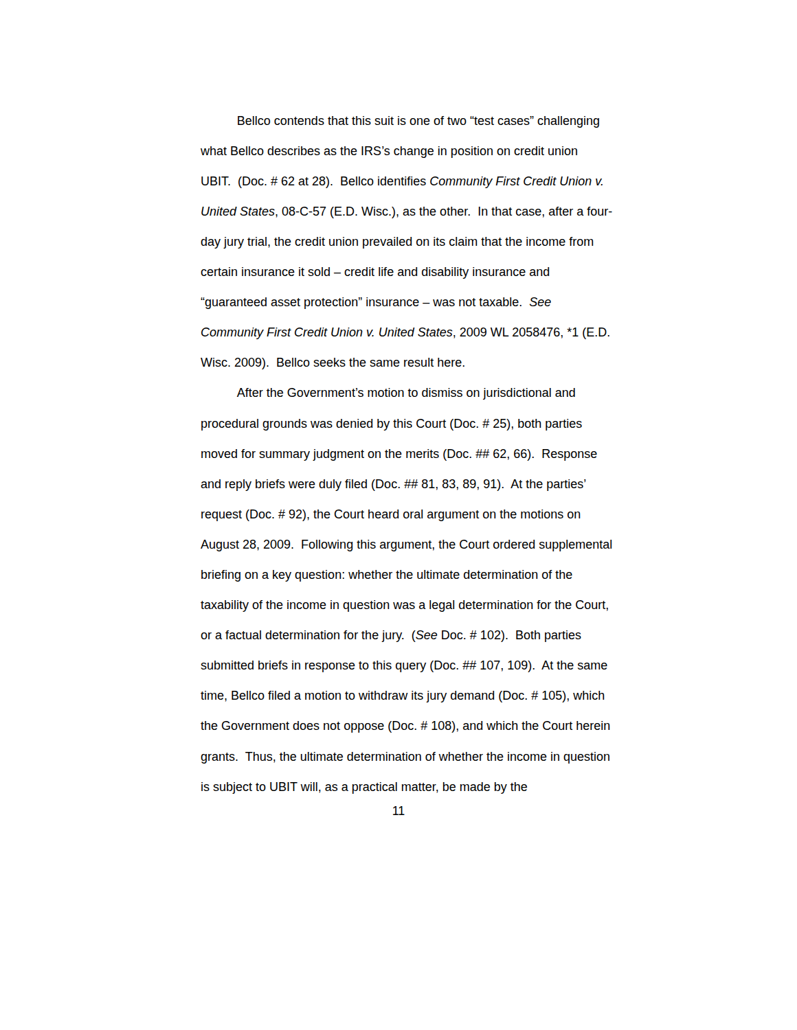Bellco contends that this suit is one of two “test cases” challenging what Bellco describes as the IRS’s change in position on credit union UBIT. (Doc. # 62 at 28). Bellco identifies Community First Credit Union v. United States, 08-C-57 (E.D. Wisc.), as the other. In that case, after a four-day jury trial, the credit union prevailed on its claim that the income from certain insurance it sold – credit life and disability insurance and “guaranteed asset protection” insurance – was not taxable. See Community First Credit Union v. United States, 2009 WL 2058476, *1 (E.D. Wisc. 2009). Bellco seeks the same result here.
After the Government’s motion to dismiss on jurisdictional and procedural grounds was denied by this Court (Doc. # 25), both parties moved for summary judgment on the merits (Doc. ## 62, 66). Response and reply briefs were duly filed (Doc. ## 81, 83, 89, 91). At the parties’ request (Doc. # 92), the Court heard oral argument on the motions on August 28, 2009. Following this argument, the Court ordered supplemental briefing on a key question: whether the ultimate determination of the taxability of the income in question was a legal determination for the Court, or a factual determination for the jury. (See Doc. # 102). Both parties submitted briefs in response to this query (Doc. ## 107, 109). At the same time, Bellco filed a motion to withdraw its jury demand (Doc. # 105), which the Government does not oppose (Doc. # 108), and which the Court herein grants. Thus, the ultimate determination of whether the income in question is subject to UBIT will, as a practical matter, be made by the
11